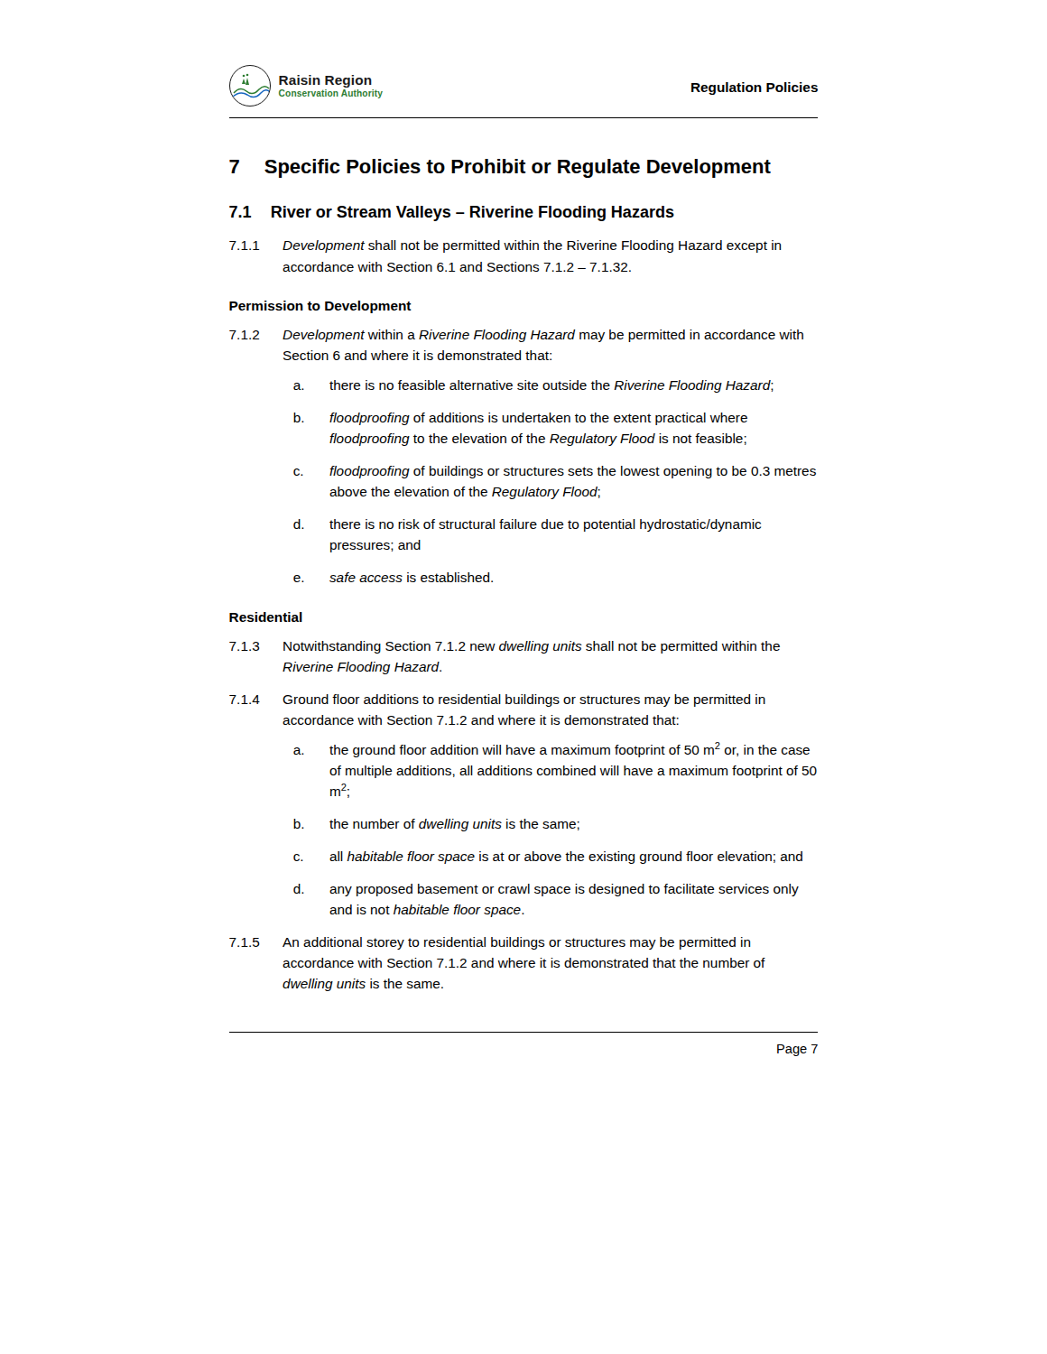Raisin Region
Conservation Authority
Regulation Policies
7 Specific Policies to Prohibit or Regulate Development
7.1 River or Stream Valleys – Riverine Flooding Hazards
7.1.1
Development shall not be permitted within the Riverine Flooding Hazard except in accordance with Section 6.1 and Sections 7.1.2 – 7.1.32.
Permission to Development
7.1.2
Development within a Riverine Flooding Hazard may be permitted in accordance with Section 6 and where it is demonstrated that:
there is no feasible alternative site outside the Riverine Flooding Hazard;
floodproofing of additions is undertaken to the extent practical where floodproofing to the elevation of the Regulatory Flood is not feasible;
floodproofing of buildings or structures sets the lowest opening to be 0.3 metres above the elevation of the Regulatory Flood;
there is no risk of structural failure due to potential hydrostatic/dynamic pressures; and
safe access is established.
Residential
7.1.3
Notwithstanding Section 7.1.2 new dwelling units shall not be permitted within the Riverine Flooding Hazard.
7.1.4
Ground floor additions to residential buildings or structures may be permitted in accordance with Section 7.1.2 and where it is demonstrated that:
the ground floor addition will have a maximum footprint of 50 m2 or, in the case of multiple additions, all additions combined will have a maximum footprint of 50 m2;
the number of dwelling units is the same;
all habitable floor space is at or above the existing ground floor elevation; and
any proposed basement or crawl space is designed to facilitate services only and is not habitable floor space.
7.1.5
An additional storey to residential buildings or structures may be permitted in accordance with Section 7.1.2 and where it is demonstrated that the number of dwelling units is the same.
Page 7